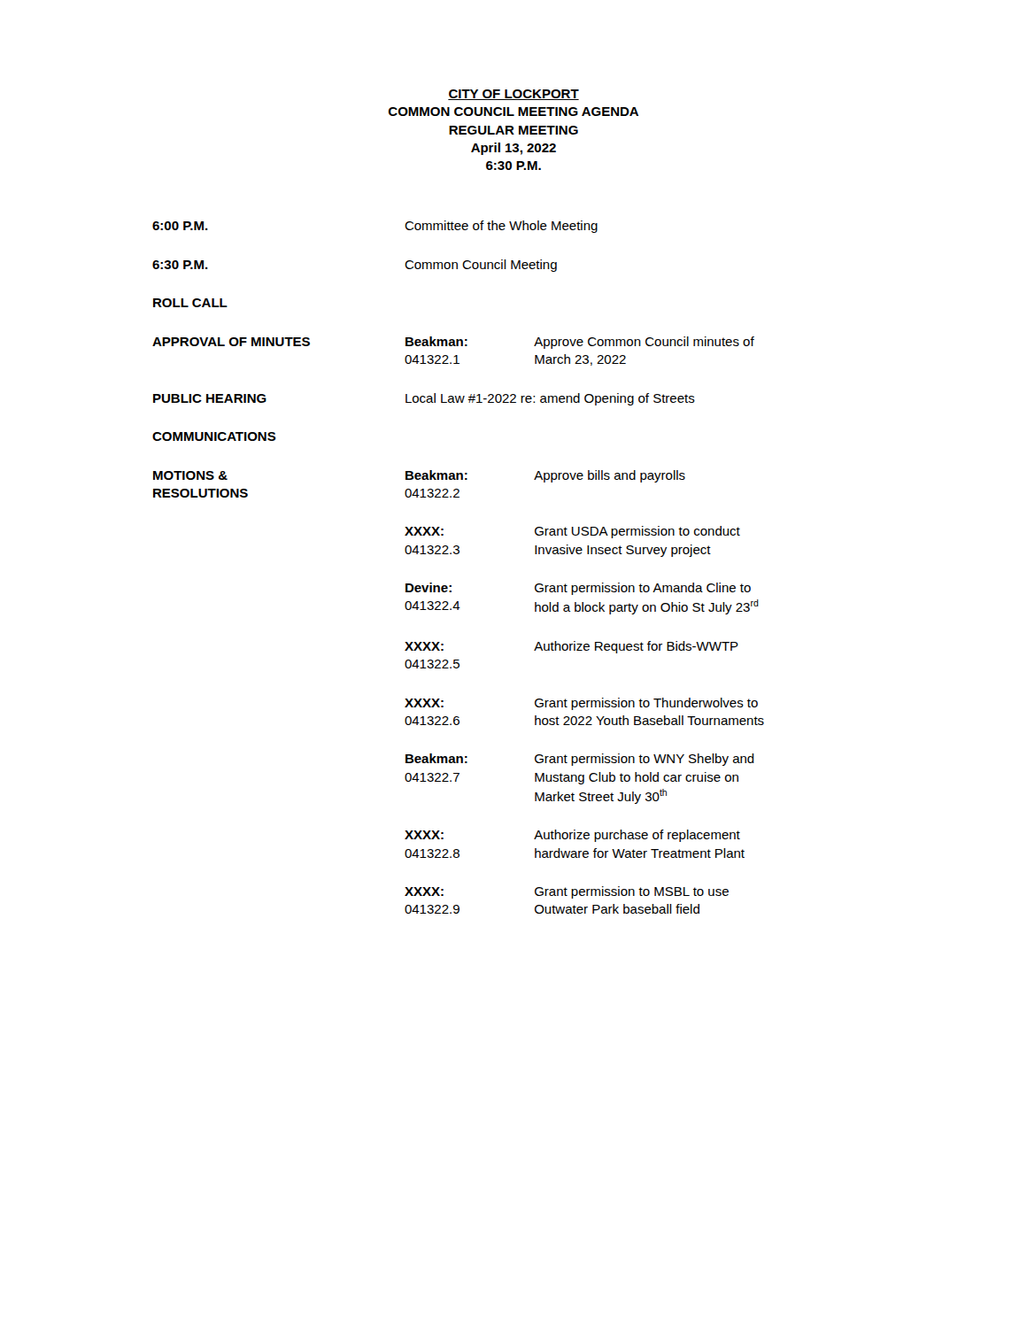CITY OF LOCKPORT COMMON COUNCIL MEETING AGENDA REGULAR MEETING April 13, 2022 6:30 P.M.
6:00 P.M.
Committee of the Whole Meeting
6:30 P.M.
Common Council Meeting
ROLL CALL
APPROVAL OF MINUTES
Beakman: 041322.1
Approve Common Council minutes of March 23, 2022
PUBLIC HEARING
Local Law #1-2022 re: amend Opening of Streets
COMMUNICATIONS
MOTIONS & RESOLUTIONS
Beakman: 041322.2
Approve bills and payrolls
XXXX: 041322.3
Grant USDA permission to conduct Invasive Insect Survey project
Devine: 041322.4
Grant permission to Amanda Cline to hold a block party on Ohio St July 23rd
XXXX: 041322.5
Authorize Request for Bids-WWTP
XXXX: 041322.6
Grant permission to Thunderwolves to host 2022 Youth Baseball Tournaments
Beakman: 041322.7
Grant permission to WNY Shelby and Mustang Club to hold car cruise on Market Street July 30th
XXXX: 041322.8
Authorize purchase of replacement hardware for Water Treatment Plant
XXXX: 041322.9
Grant permission to MSBL to use Outwater Park baseball field